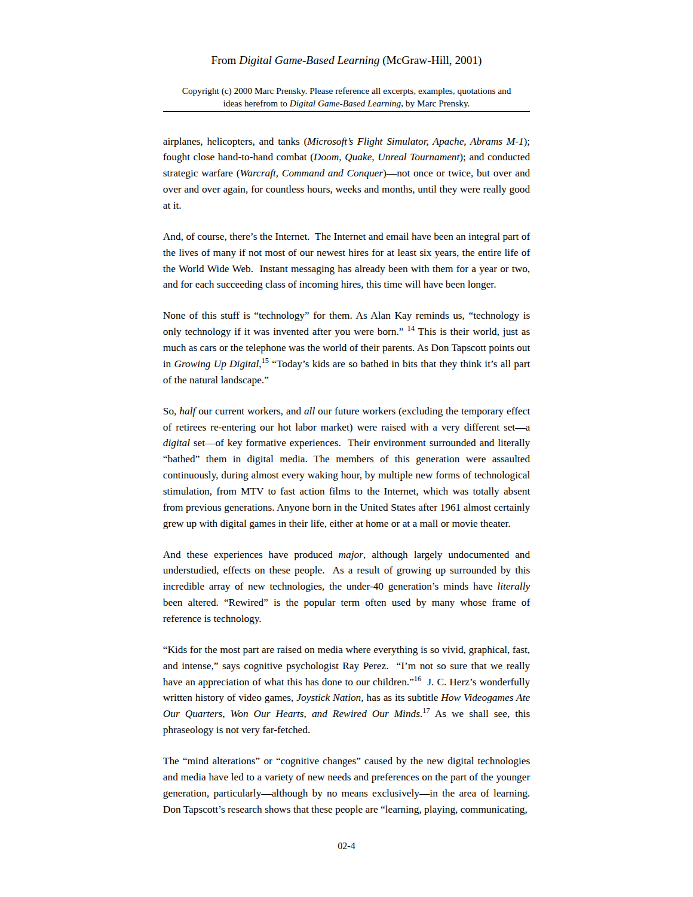From Digital Game-Based Learning (McGraw-Hill, 2001)
Copyright (c) 2000 Marc Prensky. Please reference all excerpts, examples, quotations and ideas herefrom to Digital Game-Based Learning, by Marc Prensky.
airplanes, helicopters, and tanks (Microsoft’s Flight Simulator, Apache, Abrams M-1); fought close hand-to-hand combat (Doom, Quake, Unreal Tournament); and conducted strategic warfare (Warcraft, Command and Conquer)—not once or twice, but over and over and over again, for countless hours, weeks and months, until they were really good at it.
And, of course, there’s the Internet. The Internet and email have been an integral part of the lives of many if not most of our newest hires for at least six years, the entire life of the World Wide Web. Instant messaging has already been with them for a year or two, and for each succeeding class of incoming hires, this time will have been longer.
None of this stuff is “technology” for them. As Alan Kay reminds us, “technology is only technology if it was invented after you were born.” 14 This is their world, just as much as cars or the telephone was the world of their parents. As Don Tapscott points out in Growing Up Digital,15 “Today’s kids are so bathed in bits that they think it’s all part of the natural landscape.”
So, half our current workers, and all our future workers (excluding the temporary effect of retirees re-entering our hot labor market) were raised with a very different set—a digital set—of key formative experiences. Their environment surrounded and literally “bathed” them in digital media. The members of this generation were assaulted continuously, during almost every waking hour, by multiple new forms of technological stimulation, from MTV to fast action films to the Internet, which was totally absent from previous generations. Anyone born in the United States after 1961 almost certainly grew up with digital games in their life, either at home or at a mall or movie theater.
And these experiences have produced major, although largely undocumented and understudied, effects on these people. As a result of growing up surrounded by this incredible array of new technologies, the under-40 generation’s minds have literally been altered. “Rewired” is the popular term often used by many whose frame of reference is technology.
“Kids for the most part are raised on media where everything is so vivid, graphical, fast, and intense,” says cognitive psychologist Ray Perez. “I’m not so sure that we really have an appreciation of what this has done to our children.”16 J. C. Herz’s wonderfully written history of video games, Joystick Nation, has as its subtitle How Videogames Ate Our Quarters, Won Our Hearts, and Rewired Our Minds.17 As we shall see, this phraseology is not very far-fetched.
The “mind alterations” or “cognitive changes” caused by the new digital technologies and media have led to a variety of new needs and preferences on the part of the younger generation, particularly—although by no means exclusively—in the area of learning. Don Tapscott’s research shows that these people are “learning, playing, communicating,
02-4